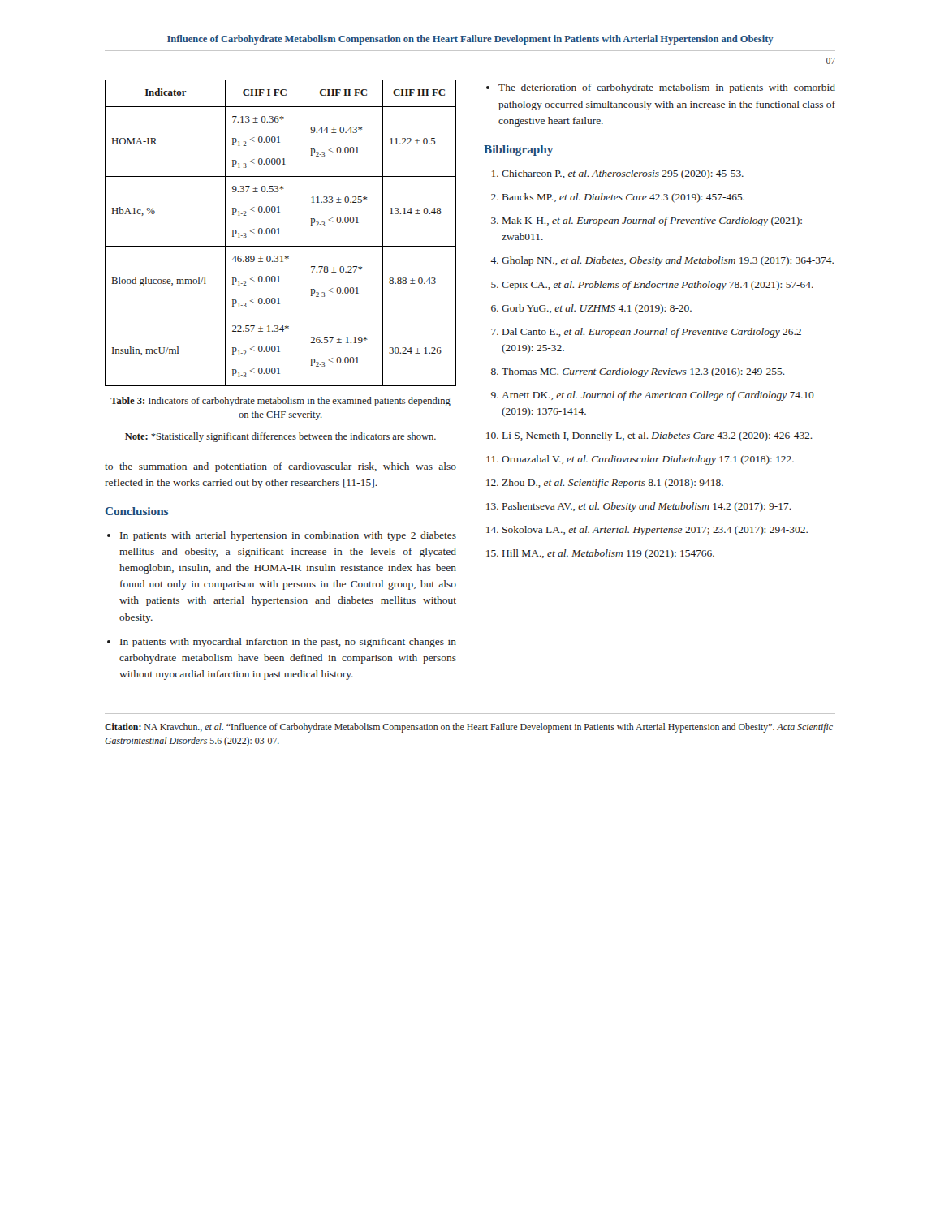Influence of Carbohydrate Metabolism Compensation on the Heart Failure Development in Patients with Arterial Hypertension and Obesity
07
| Indicator | CHF I FC | CHF II FC | CHF III FC |
| --- | --- | --- | --- |
| HOMA-IR | 7.13 ± 0.36* p 1-2 < 0.001 p 1-3 < 0.0001 | 9.44 ± 0.43* p 2-3 < 0.001 | 11.22 ± 0.5 |
| HbA1c, % | 9.37 ± 0.53* p 1-2 < 0.001 p 1-3 < 0.001 | 11.33 ± 0.25* p 2-3 < 0.001 | 13.14 ± 0.48 |
| Blood glucose, mmol/l | 46.89 ± 0.31* p 1-2 < 0.001 p 1-3 < 0.001 | 7.78 ± 0.27* p 2-3 < 0.001 | 8.88 ± 0.43 |
| Insulin, mcU/ml | 22.57 ± 1.34* p 1-2 < 0.001 p 1-3 < 0.001 | 26.57 ± 1.19* p 2-3 < 0.001 | 30.24 ± 1.26 |
Table 3: Indicators of carbohydrate metabolism in the examined patients depending on the CHF severity.
Note: *Statistically significant differences between the indicators are shown.
to the summation and potentiation of cardiovascular risk, which was also reflected in the works carried out by other researchers [11-15].
Conclusions
In patients with arterial hypertension in combination with type 2 diabetes mellitus and obesity, a significant increase in the levels of glycated hemoglobin, insulin, and the HOMA-IR insulin resistance index has been found not only in comparison with persons in the Control group, but also with patients with arterial hypertension and diabetes mellitus without obesity.
In patients with myocardial infarction in the past, no significant changes in carbohydrate metabolism have been defined in comparison with persons without myocardial infarction in past medical history.
The deterioration of carbohydrate metabolism in patients with comorbid pathology occurred simultaneously with an increase in the functional class of congestive heart failure.
Bibliography
Chichareon P., et al. Atherosclerosis 295 (2020): 45-53.
Bancks MP., et al. Diabetes Care 42.3 (2019): 457-465.
Mak K-H., et al. European Journal of Preventive Cardiology (2021): zwab011.
Gholap NN., et al. Diabetes, Obesity and Metabolism 19.3 (2017): 364-374.
Серік СА., et al. Problems of Endocrine Pathology 78.4 (2021): 57-64.
Gorb YuG., et al. UZHMS 4.1 (2019): 8-20.
Dal Canto E., et al. European Journal of Preventive Cardiology 26.2 (2019): 25-32.
Thomas MC. Current Cardiology Reviews 12.3 (2016): 249-255.
Arnett DK., et al. Journal of the American College of Cardiology 74.10 (2019): 1376-1414.
Li S, Nemeth I, Donnelly L, et al. Diabetes Care 43.2 (2020): 426-432.
Ormazabal V., et al. Cardiovascular Diabetology 17.1 (2018): 122.
Zhou D., et al. Scientific Reports 8.1 (2018): 9418.
Pashentseva AV., et al. Obesity and Metabolism 14.2 (2017): 9-17.
Sokolova LA., et al. Arterial. Hypertense 2017; 23.4 (2017): 294-302.
Hill MA., et al. Metabolism 119 (2021): 154766.
Citation: NA Kravchun., et al. “Influence of Carbohydrate Metabolism Compensation on the Heart Failure Development in Patients with Arterial Hypertension and Obesity”. Acta Scientific Gastrointestinal Disorders 5.6 (2022): 03-07.